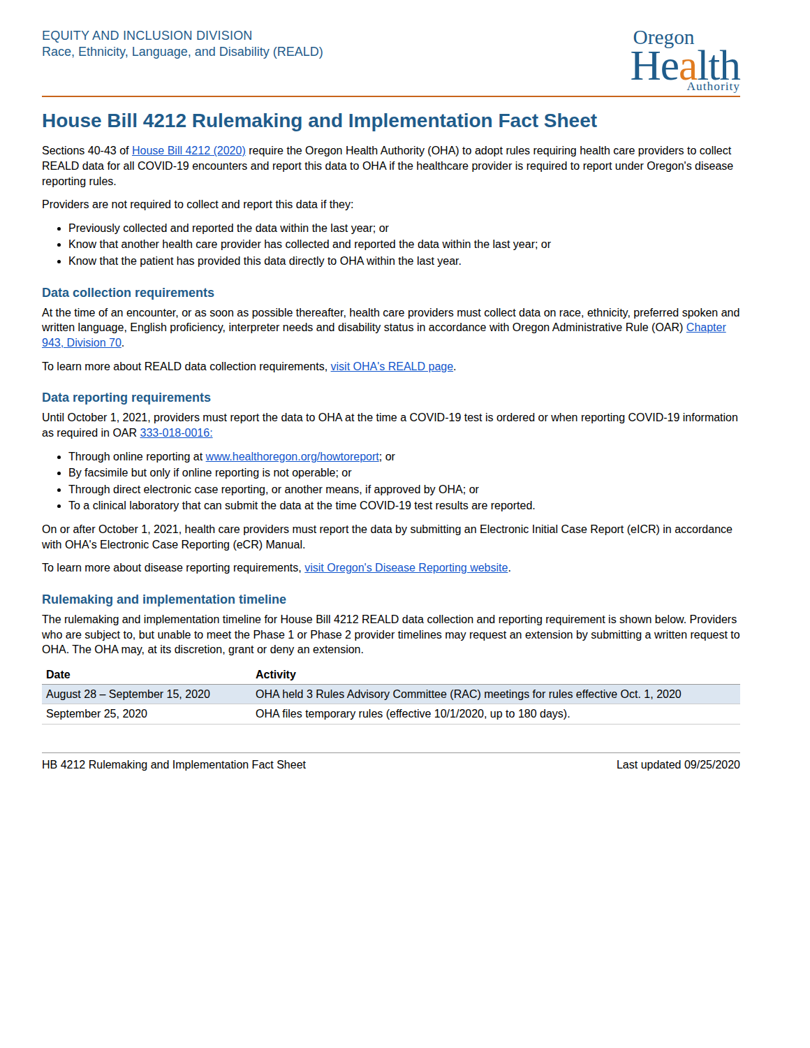EQUITY AND INCLUSION DIVISION
Race, Ethnicity, Language, and Disability (REALD)
Oregon Health Authority
House Bill 4212 Rulemaking and Implementation Fact Sheet
Sections 40-43 of House Bill 4212 (2020) require the Oregon Health Authority (OHA) to adopt rules requiring health care providers to collect REALD data for all COVID-19 encounters and report this data to OHA if the healthcare provider is required to report under Oregon's disease reporting rules.
Providers are not required to collect and report this data if they:
Previously collected and reported the data within the last year; or
Know that another health care provider has collected and reported the data within the last year; or
Know that the patient has provided this data directly to OHA within the last year.
Data collection requirements
At the time of an encounter, or as soon as possible thereafter, health care providers must collect data on race, ethnicity, preferred spoken and written language, English proficiency, interpreter needs and disability status in accordance with Oregon Administrative Rule (OAR) Chapter 943, Division 70.
To learn more about REALD data collection requirements, visit OHA's REALD page.
Data reporting requirements
Until October 1, 2021, providers must report the data to OHA at the time a COVID-19 test is ordered or when reporting COVID-19 information as required in OAR 333-018-0016:
Through online reporting at www.healthoregon.org/howtoreport; or
By facsimile but only if online reporting is not operable; or
Through direct electronic case reporting, or another means, if approved by OHA; or
To a clinical laboratory that can submit the data at the time COVID-19 test results are reported.
On or after October 1, 2021, health care providers must report the data by submitting an Electronic Initial Case Report (eICR) in accordance with OHA's Electronic Case Reporting (eCR) Manual.
To learn more about disease reporting requirements, visit Oregon's Disease Reporting website.
Rulemaking and implementation timeline
The rulemaking and implementation timeline for House Bill 4212 REALD data collection and reporting requirement is shown below. Providers who are subject to, but unable to meet the Phase 1 or Phase 2 provider timelines may request an extension by submitting a written request to OHA. The OHA may, at its discretion, grant or deny an extension.
| Date | Activity |
| --- | --- |
| August 28 – September 15, 2020 | OHA held 3 Rules Advisory Committee (RAC) meetings for rules effective Oct. 1, 2020 |
| September 25, 2020 | OHA files temporary rules (effective 10/1/2020, up to 180 days). |
HB 4212 Rulemaking and Implementation Fact Sheet Last updated 09/25/2020